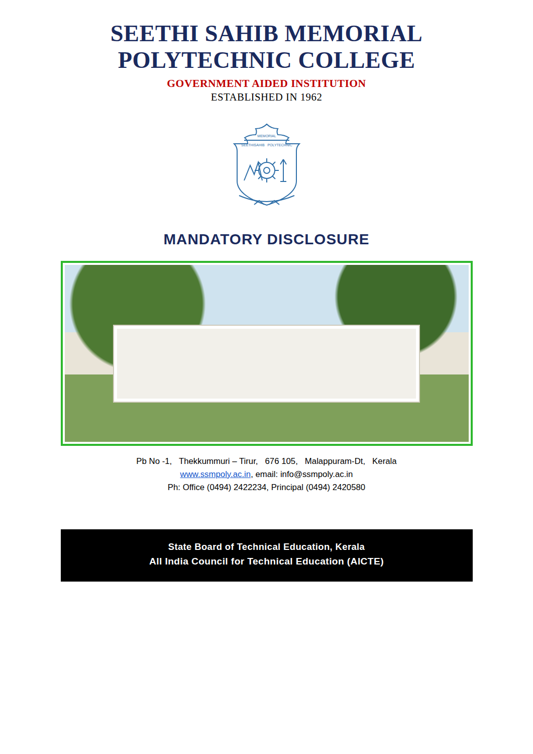SEETHI SAHIB MEMORIAL
POLYTECHNIC COLLEGE
GOVERNMENT AIDED INSTITUTION
ESTABLISHED IN 1962
MEMORIAL SEETHISAHIB POLYTECHNIC
MANDATORY DISCLOSURE
Pb No -1, Thekkummuri – Tirur, 676 105, Malappuram-Dt, Kerala
www.ssmpoly.ac.in, email: info@ssmpoly.ac.in
Ph: Office (0494) 2422234, Principal (0494) 2420580
State Board of Technical Education, Kerala
All India Council for Technical Education (AICTE)